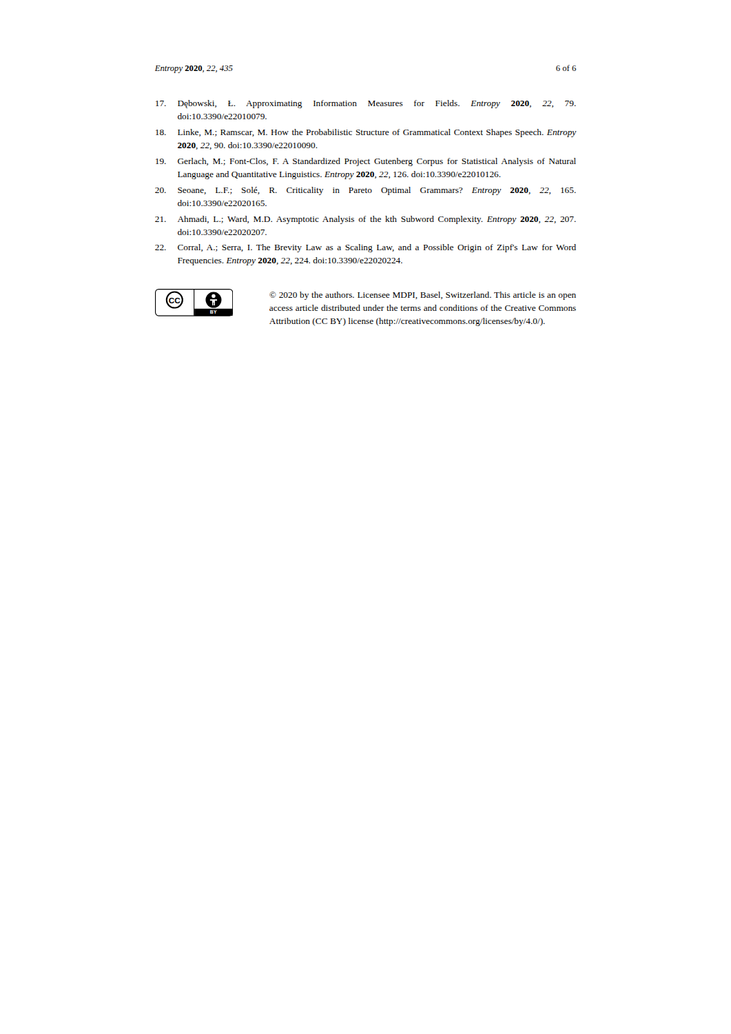Entropy 2020, 22, 435
6 of 6
17. Dębowski, Ł. Approximating Information Measures for Fields. Entropy 2020, 22, 79. doi:10.3390/e22010079.
18. Linke, M.; Ramscar, M. How the Probabilistic Structure of Grammatical Context Shapes Speech. Entropy 2020, 22, 90. doi:10.3390/e22010090.
19. Gerlach, M.; Font-Clos, F. A Standardized Project Gutenberg Corpus for Statistical Analysis of Natural Language and Quantitative Linguistics. Entropy 2020, 22, 126. doi:10.3390/e22010126.
20. Seoane, L.F.; Solé, R. Criticality in Pareto Optimal Grammars? Entropy 2020, 22, 165. doi:10.3390/e22020165.
21. Ahmadi, L.; Ward, M.D. Asymptotic Analysis of the kth Subword Complexity. Entropy 2020, 22, 207. doi:10.3390/e22020207.
22. Corral, A.; Serra, I. The Brevity Law as a Scaling Law, and a Possible Origin of Zipf's Law for Word Frequencies. Entropy 2020, 22, 224. doi:10.3390/e22020224.
CC BY
© 2020 by the authors. Licensee MDPI, Basel, Switzerland. This article is an open access article distributed under the terms and conditions of the Creative Commons Attribution (CC BY) license (http://creativecommons.org/licenses/by/4.0/).